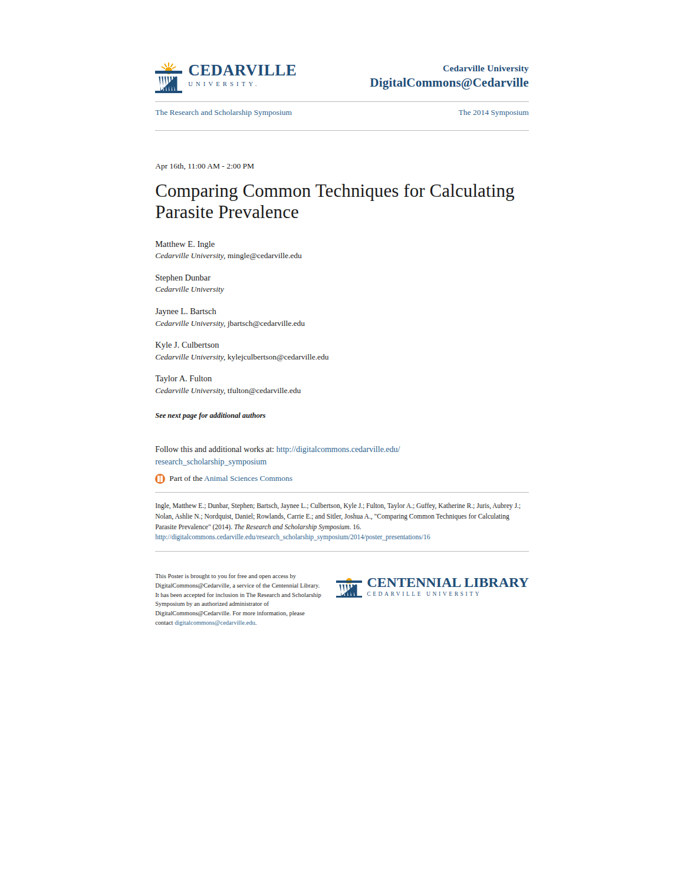CEDARVILLE
UNIVERSITY.
Cedarville University
DigitalCommons@Cedarville
The Research and Scholarship Symposium The 2014 Symposium
Apr 16th, 11:00 AM - 2:00 PM
Comparing Common Techniques for Calculating Parasite Prevalence
Matthew E. Ingle Cedarville University, mingle@cedarville.edu
Stephen Dunbar Cedarville University
Jaynee L. Bartsch Cedarville University, jbartsch@cedarville.edu
Kyle J. Culbertson Cedarville University, kylejculbertson@cedarville.edu
Taylor A. Fulton Cedarville University, tfulton@cedarville.edu
See next page for additional authors
Follow this and additional works at: http://digitalcommons.cedarville.edu/
research_scholarship_symposium
Part of the Animal Sciences Commons
Ingle, Matthew E.; Dunbar, Stephen; Bartsch, Jaynee L.; Culbertson, Kyle J.; Fulton, Taylor A.; Guffey, Katherine R.; Juris, Aubrey J.; Nolan, Ashlie N.; Nordquist, Daniel; Rowlands, Carrie E.; and Sitler, Joshua A., "Comparing Common Techniques for Calculating Parasite Prevalence" (2014). The Research and Scholarship Symposium. 16.
http://digitalcommons.cedarville.edu/research_scholarship_symposium/2014/poster_presentations/16
This Poster is brought to you for free and open access by DigitalCommons@Cedarville, a service of the Centennial Library. It has been accepted for inclusion in The Research and Scholarship Symposium by an authorized administrator of DigitalCommons@Cedarville. For more information, please contact digitalcommons@cedarville.edu.
CENTENNIAL LIBRARY
CEDARVILLE UNIVERSITY